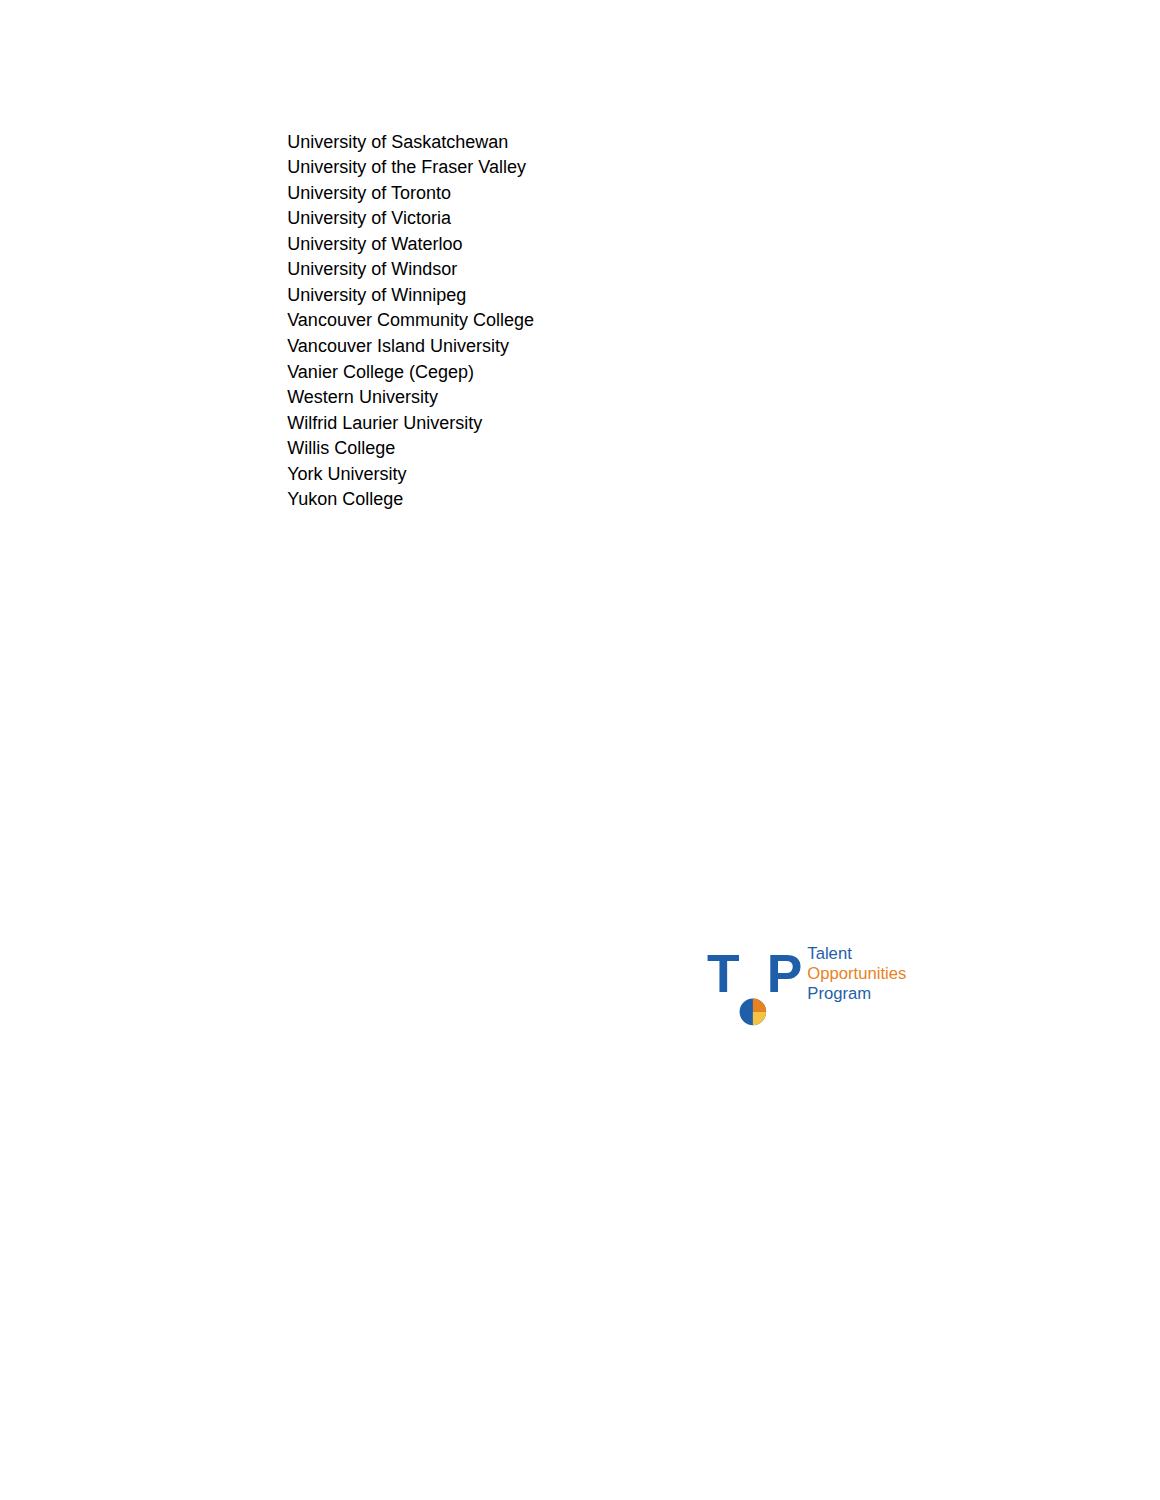University of Saskatchewan
University of the Fraser Valley
University of Toronto
University of Victoria
University of Waterloo
University of Windsor
University of Winnipeg
Vancouver Community College
Vancouver Island University
Vanier College (Cegep)
Western University
Wilfrid Laurier University
Willis College
York University
Yukon College
T P
Talent
Opportunities
Program